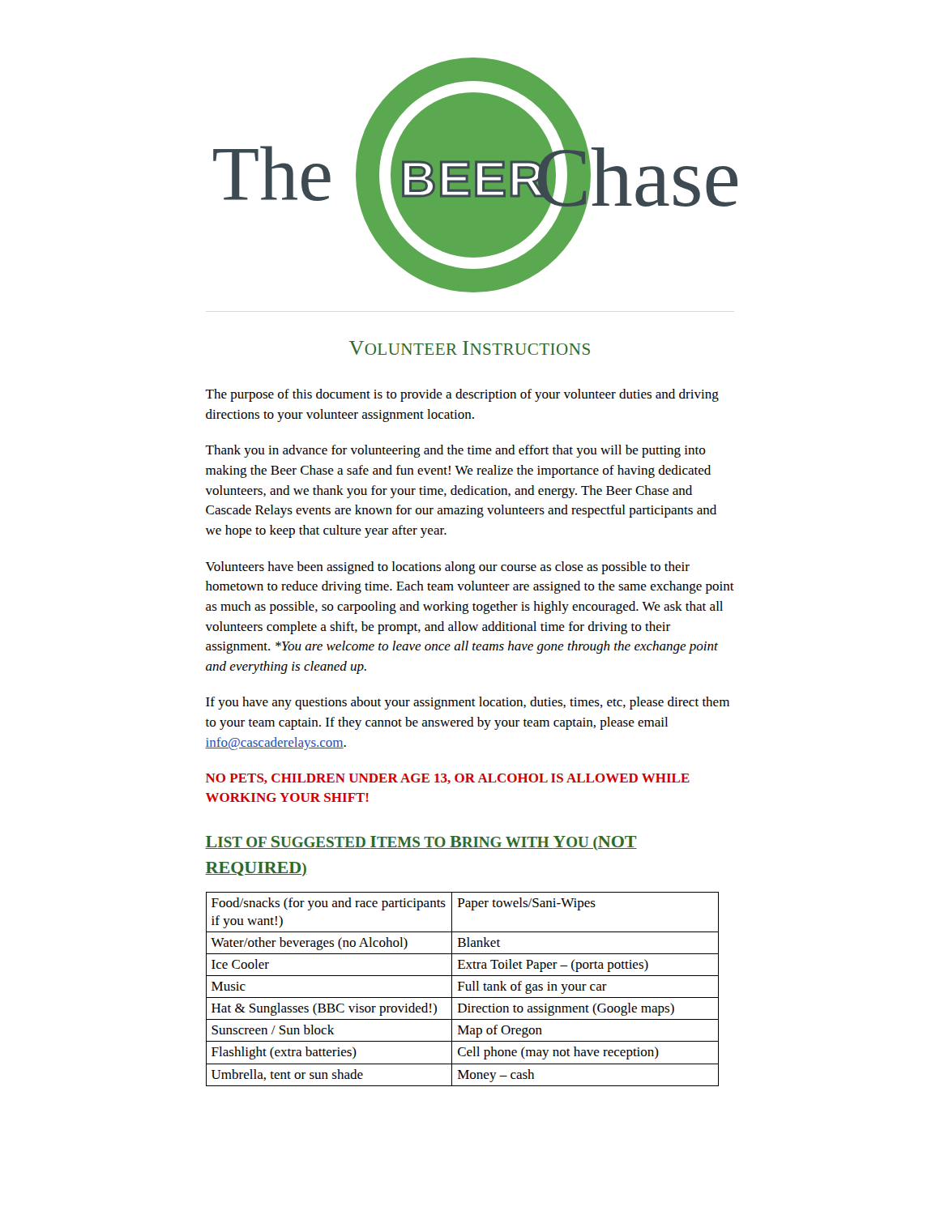BEER
The
Chase
VOLUNTEER INSTRUCTIONS
The purpose of this document is to provide a description of your volunteer duties and driving directions to your volunteer assignment location.
Thank you in advance for volunteering and the time and effort that you will be putting into making the Beer Chase a safe and fun event! We realize the importance of having dedicated volunteers, and we thank you for your time, dedication, and energy. The Beer Chase and Cascade Relays events are known for our amazing volunteers and respectful participants and we hope to keep that culture year after year.
Volunteers have been assigned to locations along our course as close as possible to their hometown to reduce driving time. Each team volunteer are assigned to the same exchange point as much as possible, so carpooling and working together is highly encouraged. We ask that all volunteers complete a shift, be prompt, and allow additional time for driving to their assignment. *You are welcome to leave once all teams have gone through the exchange point and everything is cleaned up.
If you have any questions about your assignment location, duties, times, etc, please direct them to your team captain. If they cannot be answered by your team captain, please email info@cascaderelays.com.
NO PETS, CHILDREN UNDER AGE 13, OR ALCOHOL IS ALLOWED WHILE WORKING YOUR SHIFT!
LIST OF SUGGESTED ITEMS TO BRING WITH YOU (NOT REQUIRED)
| Food/snacks (for you and race participants if you want!) | Paper towels/Sani-Wipes |
| Water/other beverages (no Alcohol) | Blanket |
| Ice Cooler | Extra Toilet Paper – (porta potties) |
| Music | Full tank of gas in your car |
| Hat & Sunglasses (BBC visor provided!) | Direction to assignment (Google maps) |
| Sunscreen / Sun block | Map of Oregon |
| Flashlight (extra batteries) | Cell phone (may not have reception) |
| Umbrella, tent or sun shade | Money – cash |